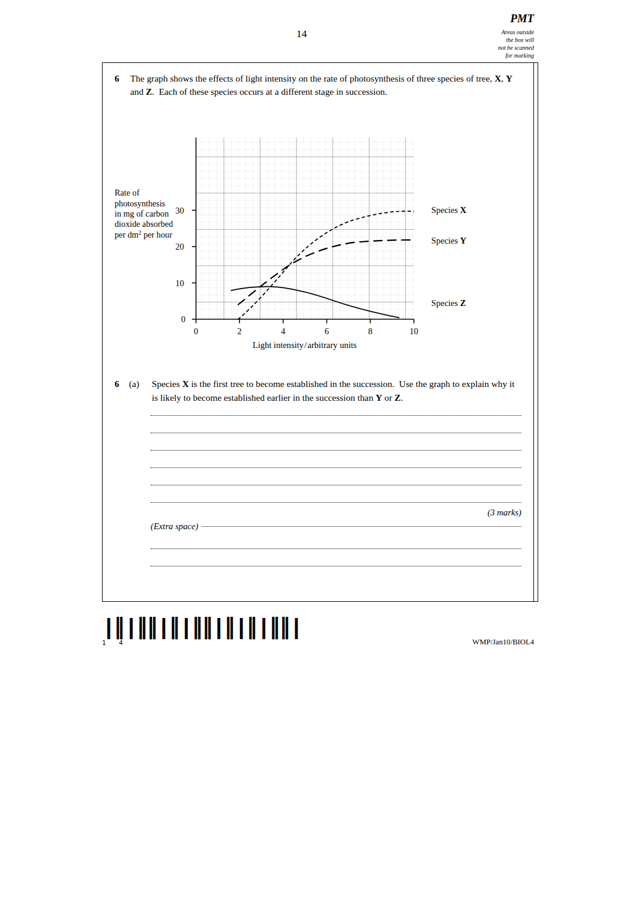PMT
14
Areas outside
the box will
not be scanned
for marking
6
The graph shows the effects of light intensity on the rate of photosynthesis of three species of tree, X, Y and Z. Each of these species occurs at a different stage in succession.
Rate of photosynthesis in mg of carbon dioxide absorbed per dm2 per hour 0 10 20 30 0 2 4 6 8 10 Light intensity / arbitrary units Species X Species Y Species Z
6
(a)
Species X is the first tree to become established in the succession. Use the graph to explain why it is likely to become established earlier in the succession than Y or Z.
(3 marks)
(Extra space)
|∥|∥∥|∥|∥∥|∥|∥|∥∥|
1 4
WMP/Jan10/BIOL4